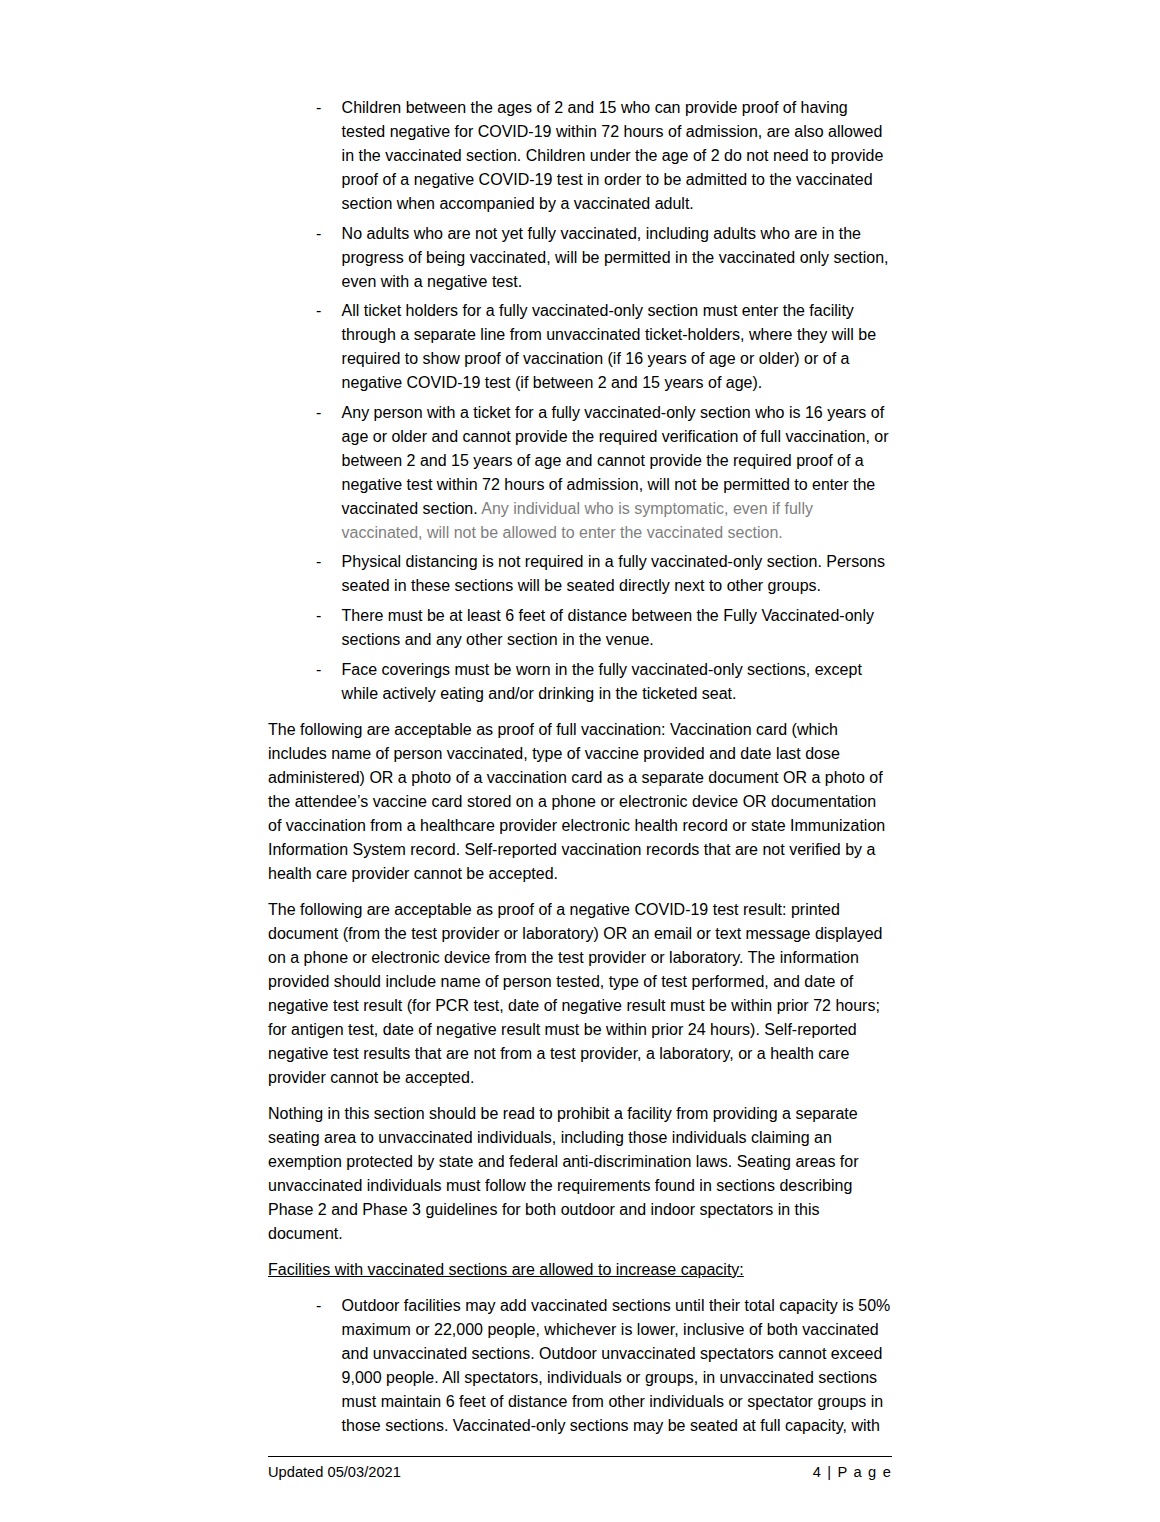Children between the ages of 2 and 15 who can provide proof of having tested negative for COVID-19 within 72 hours of admission, are also allowed in the vaccinated section. Children under the age of 2 do not need to provide proof of a negative COVID-19 test in order to be admitted to the vaccinated section when accompanied by a vaccinated adult.
No adults who are not yet fully vaccinated, including adults who are in the progress of being vaccinated, will be permitted in the vaccinated only section, even with a negative test.
All ticket holders for a fully vaccinated-only section must enter the facility through a separate line from unvaccinated ticket-holders, where they will be required to show proof of vaccination (if 16 years of age or older) or of a negative COVID-19 test (if between 2 and 15 years of age).
Any person with a ticket for a fully vaccinated-only section who is 16 years of age or older and cannot provide the required verification of full vaccination, or between 2 and 15 years of age and cannot provide the required proof of a negative test within 72 hours of admission, will not be permitted to enter the vaccinated section. Any individual who is symptomatic, even if fully vaccinated, will not be allowed to enter the vaccinated section.
Physical distancing is not required in a fully vaccinated-only section. Persons seated in these sections will be seated directly next to other groups.
There must be at least 6 feet of distance between the Fully Vaccinated-only sections and any other section in the venue.
Face coverings must be worn in the fully vaccinated-only sections, except while actively eating and/or drinking in the ticketed seat.
The following are acceptable as proof of full vaccination: Vaccination card (which includes name of person vaccinated, type of vaccine provided and date last dose administered) OR a photo of a vaccination card as a separate document OR a photo of the attendee’s vaccine card stored on a phone or electronic device OR documentation of vaccination from a healthcare provider electronic health record or state Immunization Information System record. Self-reported vaccination records that are not verified by a health care provider cannot be accepted.
The following are acceptable as proof of a negative COVID-19 test result: printed document (from the test provider or laboratory) OR an email or text message displayed on a phone or electronic device from the test provider or laboratory. The information provided should include name of person tested, type of test performed, and date of negative test result (for PCR test, date of negative result must be within prior 72 hours; for antigen test, date of negative result must be within prior 24 hours). Self-reported negative test results that are not from a test provider, a laboratory, or a health care provider cannot be accepted.
Nothing in this section should be read to prohibit a facility from providing a separate seating area to unvaccinated individuals, including those individuals claiming an exemption protected by state and federal anti-discrimination laws. Seating areas for unvaccinated individuals must follow the requirements found in sections describing Phase 2 and Phase 3 guidelines for both outdoor and indoor spectators in this document.
Facilities with vaccinated sections are allowed to increase capacity:
Outdoor facilities may add vaccinated sections until their total capacity is 50% maximum or 22,000 people, whichever is lower, inclusive of both vaccinated and unvaccinated sections. Outdoor unvaccinated spectators cannot exceed 9,000 people. All spectators, individuals or groups, in unvaccinated sections must maintain 6 feet of distance from other individuals or spectator groups in those sections. Vaccinated-only sections may be seated at full capacity, with
Updated 05/03/2021
4 | P a g e